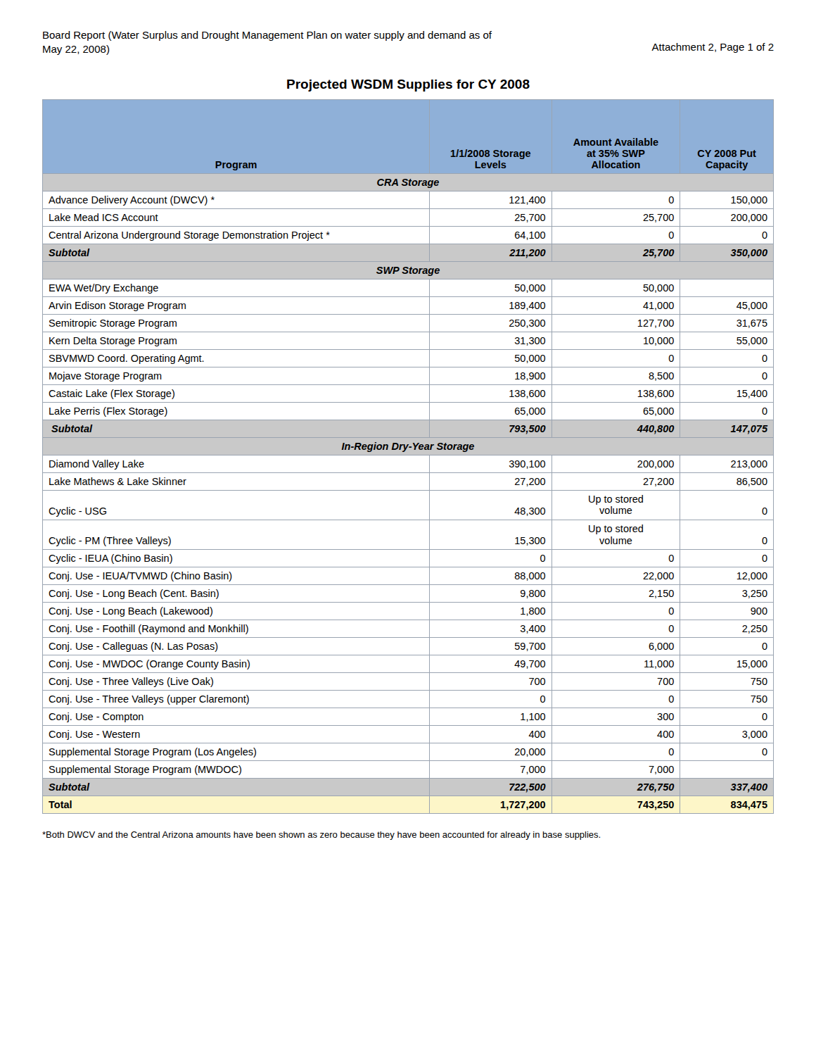Board Report (Water Surplus and Drought Management Plan on water supply and demand as of May 22, 2008)
Attachment 2, Page 1 of 2
Projected WSDM Supplies for CY 2008
| Program | 1/1/2008 Storage Levels | Amount Available at 35% SWP Allocation | CY 2008 Put Capacity |
| --- | --- | --- | --- |
| CRA Storage |
| Advance Delivery Account (DWCV) * | 121,400 | 0 | 150,000 |
| Lake Mead ICS Account | 25,700 | 25,700 | 200,000 |
| Central Arizona Underground Storage Demonstration Project * | 64,100 | 0 | 0 |
| Subtotal | 211,200 | 25,700 | 350,000 |
| SWP Storage |
| EWA Wet/Dry Exchange | 50,000 | 50,000 | |
| Arvin Edison Storage Program | 189,400 | 41,000 | 45,000 |
| Semitropic Storage Program | 250,300 | 127,700 | 31,675 |
| Kern Delta Storage Program | 31,300 | 10,000 | 55,000 |
| SBVMWD Coord. Operating Agmt. | 50,000 | 0 | 0 |
| Mojave Storage Program | 18,900 | 8,500 | 0 |
| Castaic Lake (Flex Storage) | 138,600 | 138,600 | 15,400 |
| Lake Perris (Flex Storage) | 65,000 | 65,000 | 0 |
| Subtotal | 793,500 | 440,800 | 147,075 |
| In-Region Dry-Year Storage |
| Diamond Valley Lake | 390,100 | 200,000 | 213,000 |
| Lake Mathews & Lake Skinner | 27,200 | 27,200 | 86,500 |
| Cyclic - USG | 48,300 | Up to stored volume | 0 |
| Cyclic - PM (Three Valleys) | 15,300 | Up to stored volume | 0 |
| Cyclic - IEUA (Chino Basin) | 0 | 0 | 0 |
| Conj. Use - IEUA/TVMWD (Chino Basin) | 88,000 | 22,000 | 12,000 |
| Conj. Use - Long Beach (Cent. Basin) | 9,800 | 2,150 | 3,250 |
| Conj. Use - Long Beach (Lakewood) | 1,800 | 0 | 900 |
| Conj. Use - Foothill (Raymond and Monkhill) | 3,400 | 0 | 2,250 |
| Conj. Use - Calleguas (N. Las Posas) | 59,700 | 6,000 | 0 |
| Conj. Use - MWDOC (Orange County Basin) | 49,700 | 11,000 | 15,000 |
| Conj. Use - Three Valleys (Live Oak) | 700 | 700 | 750 |
| Conj. Use - Three Valleys (upper Claremont) | 0 | 0 | 750 |
| Conj. Use - Compton | 1,100 | 300 | 0 |
| Conj. Use - Western | 400 | 400 | 3,000 |
| Supplemental Storage Program (Los Angeles) | 20,000 | 0 | 0 |
| Supplemental Storage Program (MWDOC) | 7,000 | 7,000 | |
| Subtotal | 722,500 | 276,750 | 337,400 |
| Total | 1,727,200 | 743,250 | 834,475 |
*Both DWCV and the Central Arizona amounts have been shown as zero because they have been accounted for already in base supplies.